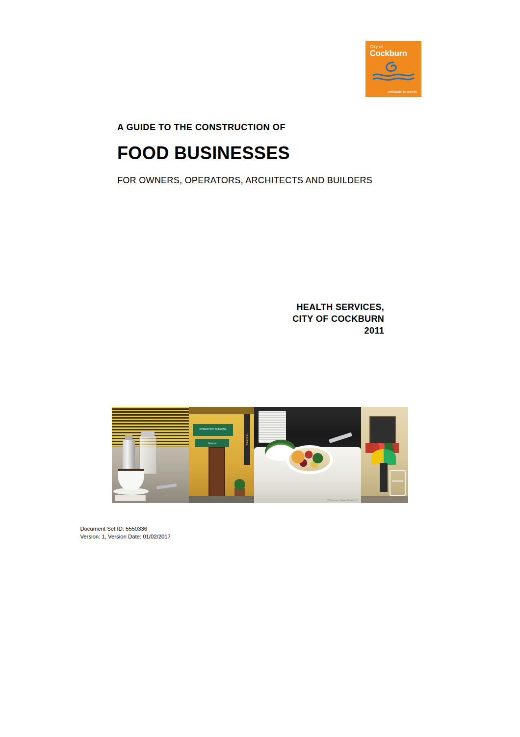City of
Cockburn
wetlands to waves
A GUIDE TO THE CONSTRUCTION OF
FOOD BUSINESSES
FOR OWNERS, OPERATORS, ARCHITECTS AND BUILDERS
HEALTH SERVICES,
CITY OF COCKBURN
2011
ΑΥΘΕΝΤΙΚΗ ΤΑΒΕΡΝΑ
Διογένης
ΤΑΒΕΡΝΑ
©Panoramic Images/Graphics®
Document Set ID: 5550336
Version: 1, Version Date: 01/02/2017